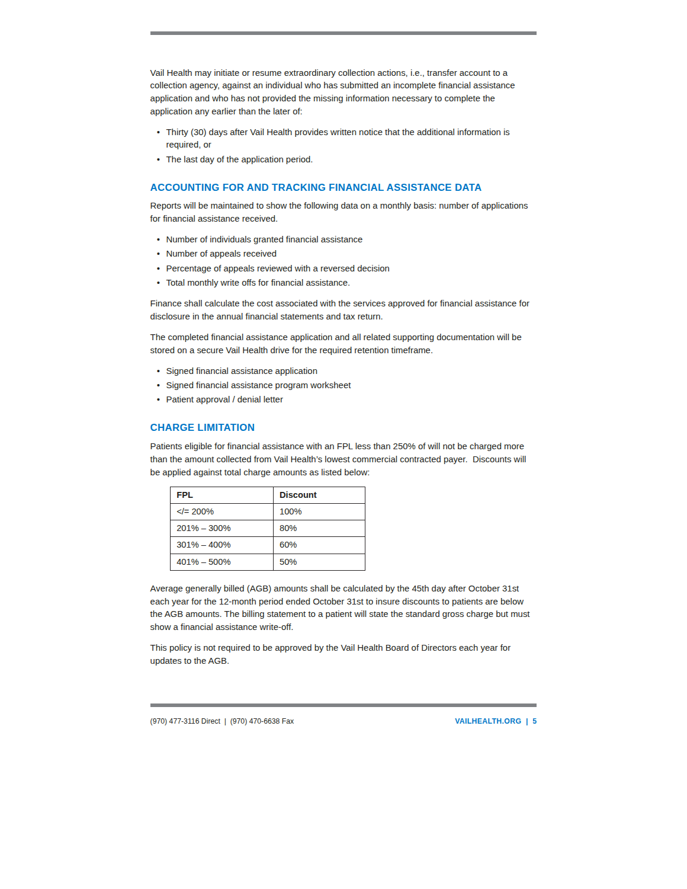Vail Health may initiate or resume extraordinary collection actions, i.e., transfer account to a collection agency, against an individual who has submitted an incomplete financial assistance application and who has not provided the missing information necessary to complete the application any earlier than the later of:
Thirty (30) days after Vail Health provides written notice that the additional information is required, or
The last day of the application period.
Accounting for and Tracking Financial Assistance Data
Reports will be maintained to show the following data on a monthly basis: number of applications for financial assistance received.
Number of individuals granted financial assistance
Number of appeals received
Percentage of appeals reviewed with a reversed decision
Total monthly write offs for financial assistance.
Finance shall calculate the cost associated with the services approved for financial assistance for disclosure in the annual financial statements and tax return.
The completed financial assistance application and all related supporting documentation will be stored on a secure Vail Health drive for the required retention timeframe.
Signed financial assistance application
Signed financial assistance program worksheet
Patient approval / denial letter
Charge Limitation
Patients eligible for financial assistance with an FPL less than 250% of will not be charged more than the amount collected from Vail Health’s lowest commercial contracted payer. Discounts will be applied against total charge amounts as listed below:
| FPL | Discount |
| --- | --- |
| </= 200% | 100% |
| 201% – 300% | 80% |
| 301% – 400% | 60% |
| 401% – 500% | 50% |
Average generally billed (AGB) amounts shall be calculated by the 45th day after October 31st each year for the 12-month period ended October 31st to insure discounts to patients are below the AGB amounts. The billing statement to a patient will state the standard gross charge but must show a financial assistance write-off.
This policy is not required to be approved by the Vail Health Board of Directors each year for updates to the AGB.
(970) 477-3116 Direct | (970) 470-6638 Fax
VAILHEALTH.ORG | 5